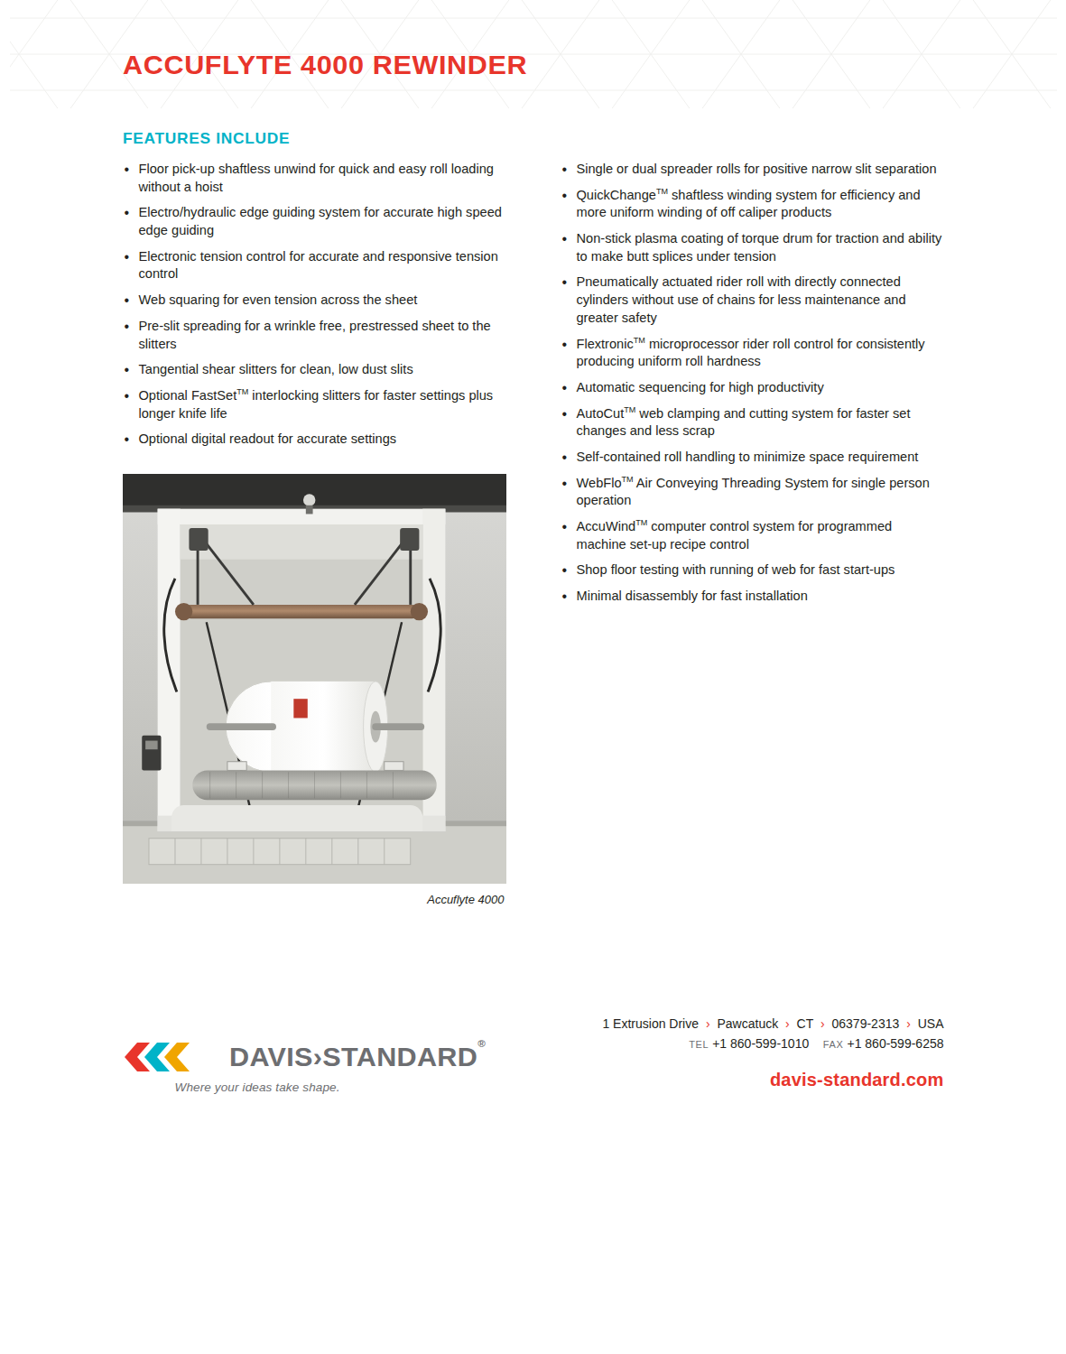Accuflyte 4000 Rewinder
Features Include
Floor pick-up shaftless unwind for quick and easy roll loading without a hoist
Electro/hydraulic edge guiding system for accurate high speed edge guiding
Electronic tension control for accurate and responsive tension control
Web squaring for even tension across the sheet
Pre-slit spreading for a wrinkle free, prestressed sheet to the slitters
Tangential shear slitters for clean, low dust slits
Optional FastSetTM interlocking slitters for faster settings plus longer knife life
Optional digital readout for accurate settings
Accuflyte 4000
Single or dual spreader rolls for positive narrow slit separation
QuickChangeTM shaftless winding system for efficiency and more uniform winding of off caliper products
Non-stick plasma coating of torque drum for traction and ability to make butt splices under tension
Pneumatically actuated rider roll with directly connected cylinders without use of chains for less maintenance and greater safety
FlextronicTM microprocessor rider roll control for consistently producing uniform roll hardness
Automatic sequencing for high productivity
AutoCutTM web clamping and cutting system for faster set changes and less scrap
Self-contained roll handling to minimize space requirement
WebFloTM Air Conveying Threading System for single person operation
AccuWindTM computer control system for programmed machine set-up recipe control
Shop floor testing with running of web for fast start-ups
Minimal disassembly for fast installation
DAVIS›STANDARD®
Where your ideas take shape.
1 Extrusion Drive › Pawcatuck › CT › 06379-2313 › USA
tel +1 860-599-1010 fax +1 860-599-6258
davis-standard.com